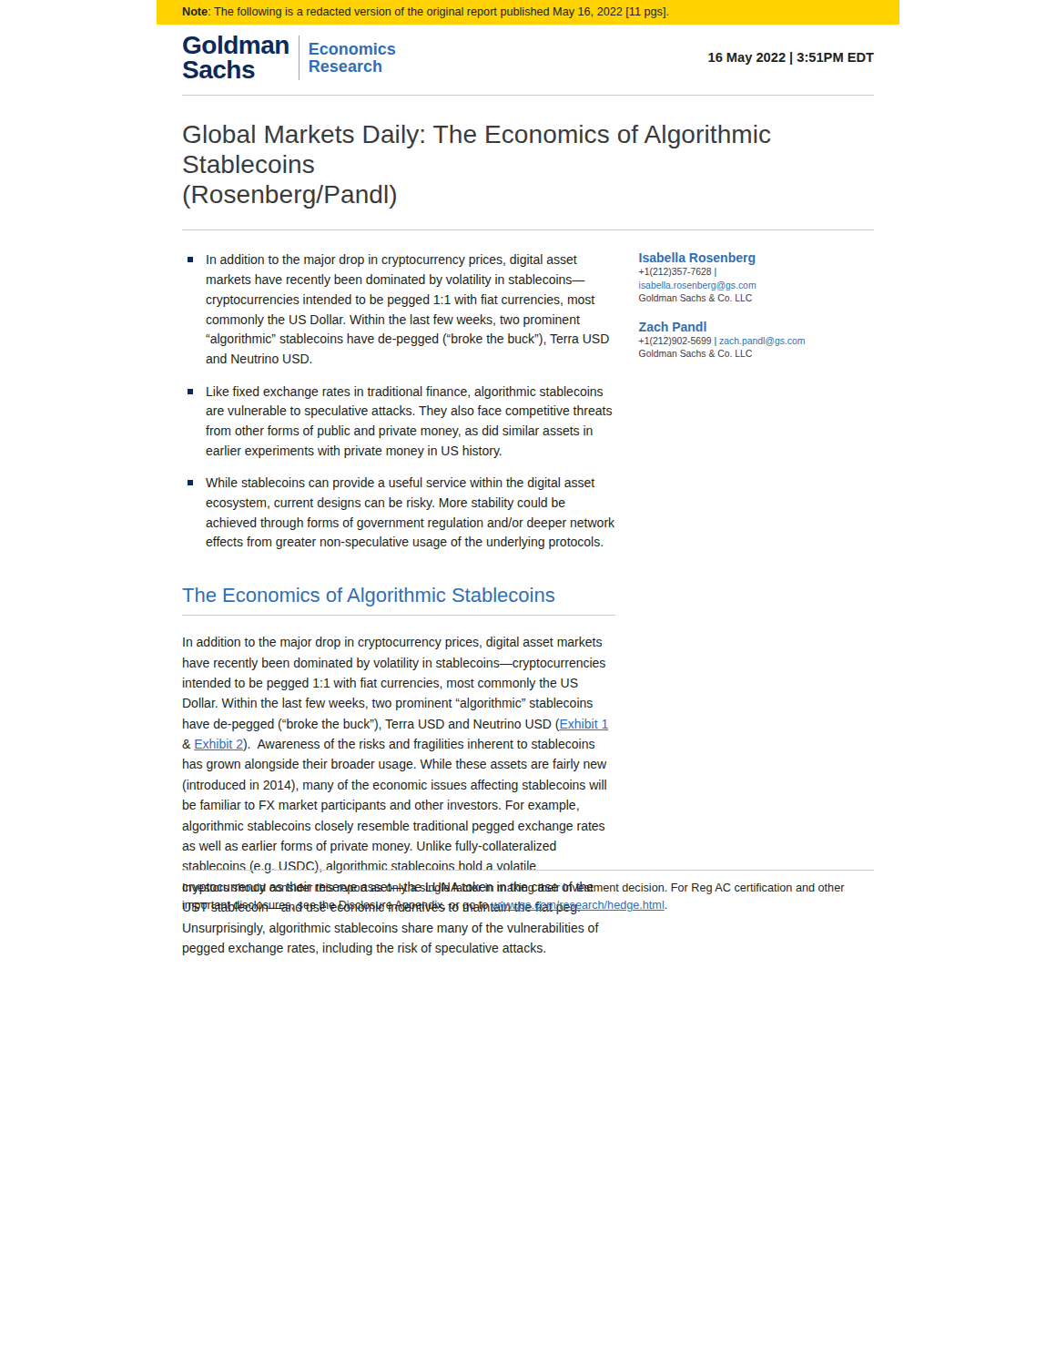Note: The following is a redacted version of the original report published May 16, 2022 [11 pgs].
Goldman
Sachs
Economics
Research
16 May 2022 | 3:51PM EDT
Global Markets Daily: The Economics of Algorithmic Stablecoins
(Rosenberg/Pandl)
In addition to the major drop in cryptocurrency prices, digital asset markets have recently been dominated by volatility in stablecoins—cryptocurrencies intended to be pegged 1:1 with fiat currencies, most commonly the US Dollar. Within the last few weeks, two prominent “algorithmic” stablecoins have de-pegged (“broke the buck”), Terra USD and Neutrino USD.
Like fixed exchange rates in traditional finance, algorithmic stablecoins are vulnerable to speculative attacks. They also face competitive threats from other forms of public and private money, as did similar assets in earlier experiments with private money in US history.
While stablecoins can provide a useful service within the digital asset ecosystem, current designs can be risky. More stability could be achieved through forms of government regulation and/or deeper network effects from greater non-speculative usage of the underlying protocols.
The Economics of Algorithmic Stablecoins
In addition to the major drop in cryptocurrency prices, digital asset markets have recently been dominated by volatility in stablecoins—cryptocurrencies intended to be pegged 1:1 with fiat currencies, most commonly the US Dollar. Within the last few weeks, two prominent “algorithmic” stablecoins have de-pegged (“broke the buck”), Terra USD and Neutrino USD (Exhibit 1 & Exhibit 2). Awareness of the risks and fragilities inherent to stablecoins has grown alongside their broader usage. While these assets are fairly new (introduced in 2014), many of the economic issues affecting stablecoins will be familiar to FX market participants and other investors. For example, algorithmic stablecoins closely resemble traditional pegged exchange rates as well as earlier forms of private money. Unlike fully-collateralized stablecoins (e.g. USDC), algorithmic stablecoins hold a volatile cryptocurrency as their reserve asset—the LUNA token in the case of the UST stablecoin—and use economic incentives to maintain the fiat peg. Unsurprisingly, algorithmic stablecoins share many of the vulnerabilities of pegged exchange rates, including the risk of speculative attacks.
Isabella Rosenberg
+1(212)357-7628 |
isabella.rosenberg@gs.com
Goldman Sachs & Co. LLC
Zach Pandl
+1(212)902-5699 | zach.pandl@gs.com
Goldman Sachs & Co. LLC
Investors should consider this report as only a single factor in making their investment decision. For Reg AC certification and other important disclosures, see the Disclosure Appendix, or go to www.gs.com/research/hedge.html.